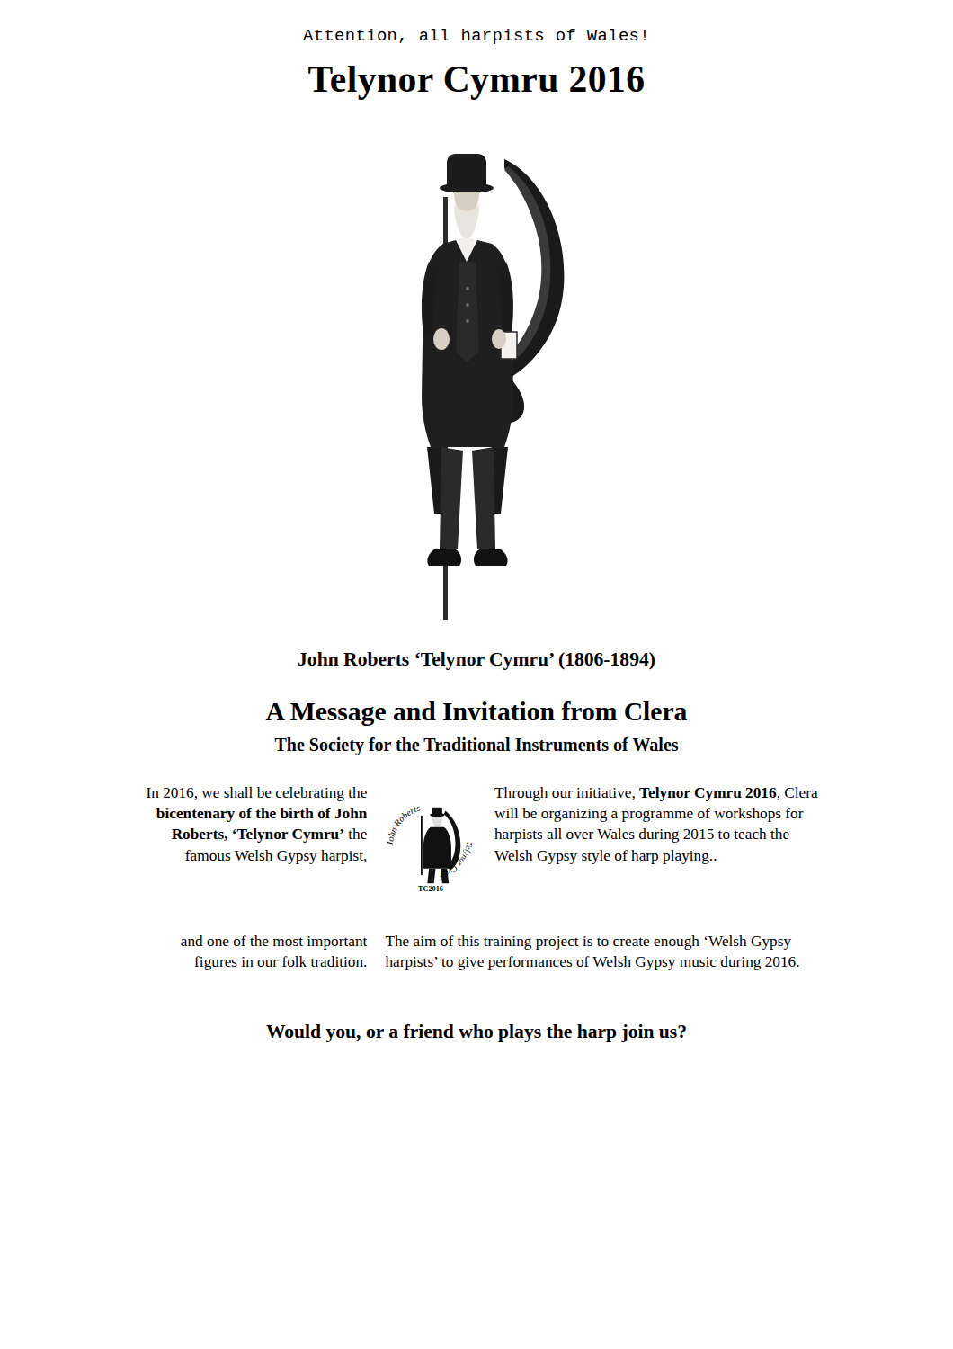Attention, all harpists of Wales!
Telynor Cymru 2016
John Roberts ‘Telynor Cymru’ (1806-1894)
A Message and Invitation from Clera
The Society for the Traditional Instruments of Wales
In 2016, we shall be celebrating the bicentenary of the birth of John Roberts, ‘Telynor Cymru’ the famous Welsh Gypsy harpist,
John Roberts Telynor Cymru TC2016
Through our initiative, Telynor Cymru 2016, Clera will be organizing a programme of workshops for harpists all over Wales during 2015 to teach the Welsh Gypsy style of harp playing..
and one of the most important figures in our folk tradition.
The aim of this training project is to create enough ‘Welsh Gypsy harpists’ to give performances of Welsh Gypsy music during 2016.
Would you, or a friend who plays the harp join us?